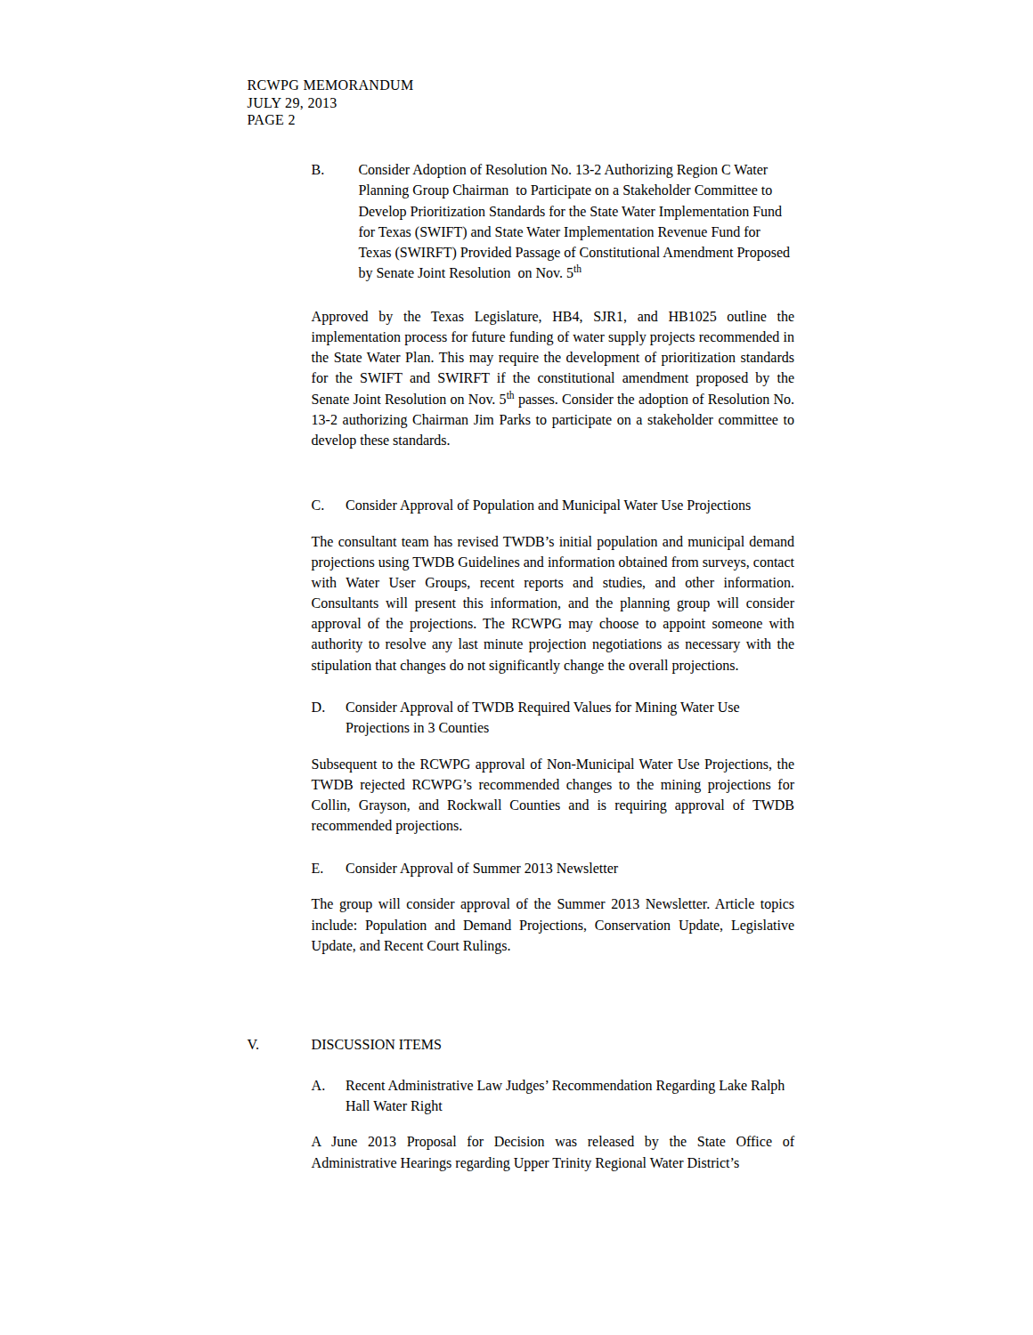RCWPG MEMORANDUM
JULY 29, 2013
PAGE 2
B. Consider Adoption of Resolution No. 13-2 Authorizing Region C Water Planning Group Chairman to Participate on a Stakeholder Committee to Develop Prioritization Standards for the State Water Implementation Fund for Texas (SWIFT) and State Water Implementation Revenue Fund for Texas (SWIRFT) Provided Passage of Constitutional Amendment Proposed by Senate Joint Resolution on Nov. 5th
Approved by the Texas Legislature, HB4, SJR1, and HB1025 outline the implementation process for future funding of water supply projects recommended in the State Water Plan. This may require the development of prioritization standards for the SWIFT and SWIRFT if the constitutional amendment proposed by the Senate Joint Resolution on Nov. 5th passes. Consider the adoption of Resolution No. 13-2 authorizing Chairman Jim Parks to participate on a stakeholder committee to develop these standards.
C. Consider Approval of Population and Municipal Water Use Projections
The consultant team has revised TWDB’s initial population and municipal demand projections using TWDB Guidelines and information obtained from surveys, contact with Water User Groups, recent reports and studies, and other information. Consultants will present this information, and the planning group will consider approval of the projections. The RCWPG may choose to appoint someone with authority to resolve any last minute projection negotiations as necessary with the stipulation that changes do not significantly change the overall projections.
D. Consider Approval of TWDB Required Values for Mining Water Use Projections in 3 Counties
Subsequent to the RCWPG approval of Non-Municipal Water Use Projections, the TWDB rejected RCWPG’s recommended changes to the mining projections for Collin, Grayson, and Rockwall Counties and is requiring approval of TWDB recommended projections.
E. Consider Approval of Summer 2013 Newsletter
The group will consider approval of the Summer 2013 Newsletter. Article topics include: Population and Demand Projections, Conservation Update, Legislative Update, and Recent Court Rulings.
V. DISCUSSION ITEMS
A. Recent Administrative Law Judges’ Recommendation Regarding Lake Ralph Hall Water Right
A June 2013 Proposal for Decision was released by the State Office of Administrative Hearings regarding Upper Trinity Regional Water District’s